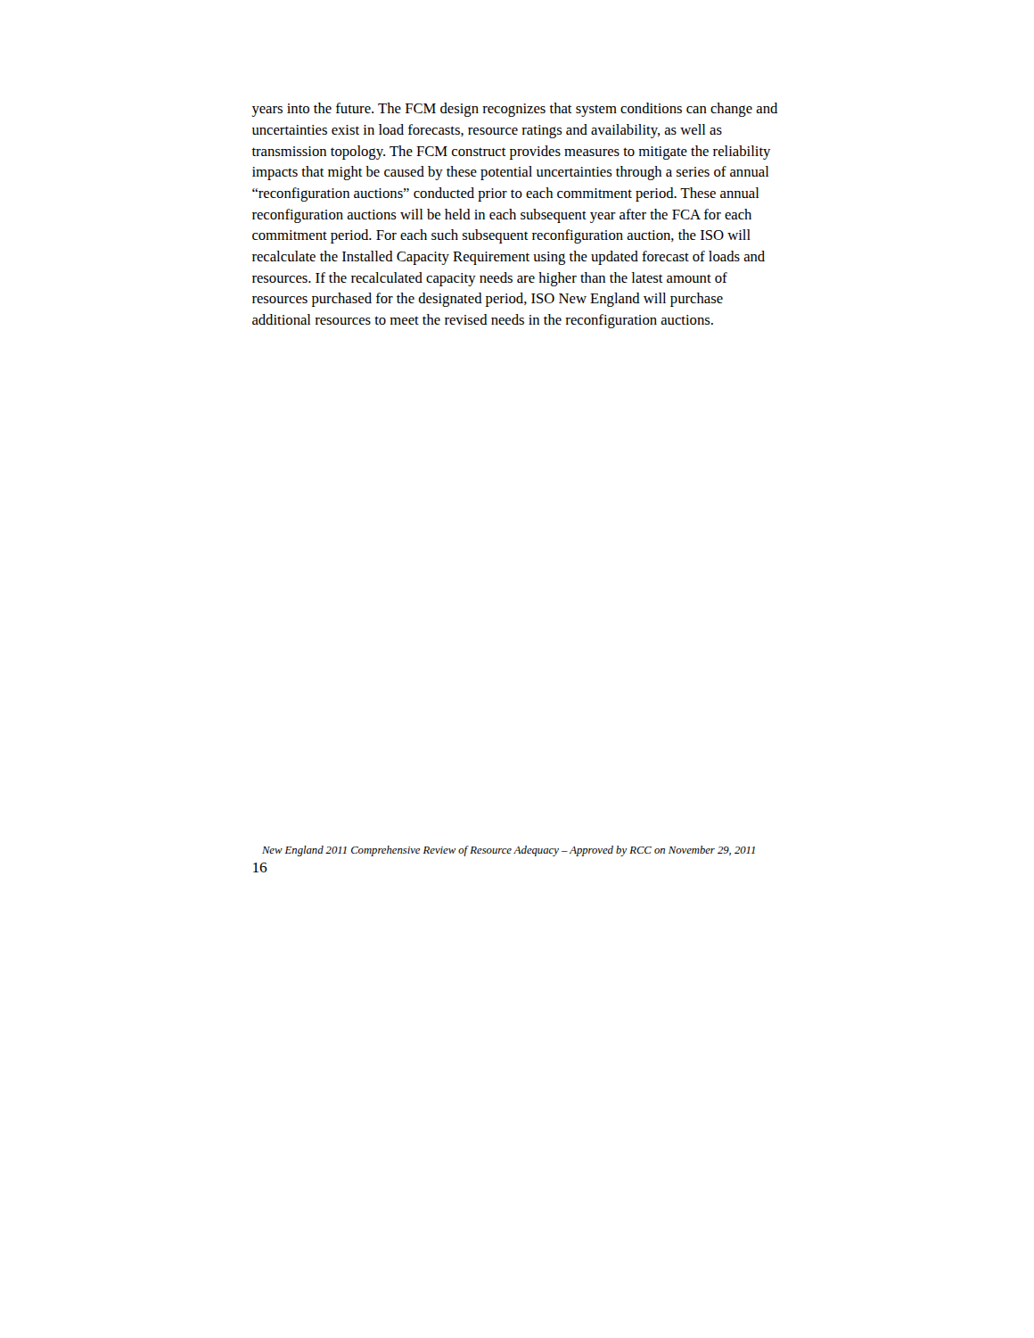years into the future. The FCM design recognizes that system conditions can change and uncertainties exist in load forecasts, resource ratings and availability, as well as transmission topology. The FCM construct provides measures to mitigate the reliability impacts that might be caused by these potential uncertainties through a series of annual “reconfiguration auctions” conducted prior to each commitment period. These annual reconfiguration auctions will be held in each subsequent year after the FCA for each commitment period. For each such subsequent reconfiguration auction, the ISO will recalculate the Installed Capacity Requirement using the updated forecast of loads and resources. If the recalculated capacity needs are higher than the latest amount of resources purchased for the designated period, ISO New England will purchase additional resources to meet the revised needs in the reconfiguration auctions.
New England 2011 Comprehensive Review of Resource Adequacy – Approved by RCC on November 29, 2011
16